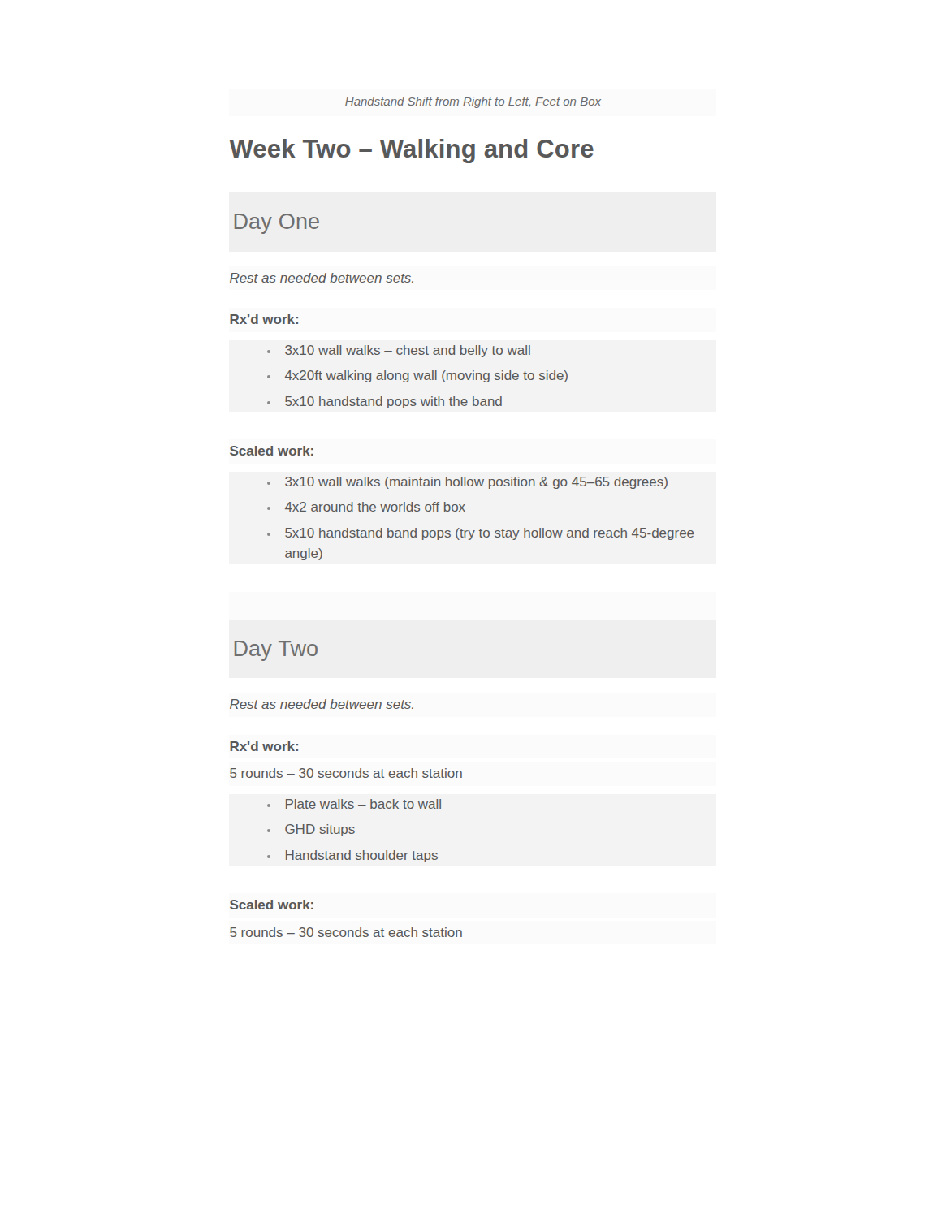Handstand Shift from Right to Left, Feet on Box
Week Two – Walking and Core
Day One
Rest as needed between sets.
Rx'd work:
3x10 wall walks – chest and belly to wall
4x20ft walking along wall (moving side to side)
5x10 handstand pops with the band
Scaled work:
3x10 wall walks (maintain hollow position & go 45–65 degrees)
4x2 around the worlds off box
5x10 handstand band pops (try to stay hollow and reach 45-degree angle)
Day Two
Rest as needed between sets.
Rx'd work:
5 rounds – 30 seconds at each station
Plate walks – back to wall
GHD situps
Handstand shoulder taps
Scaled work:
5 rounds – 30 seconds at each station